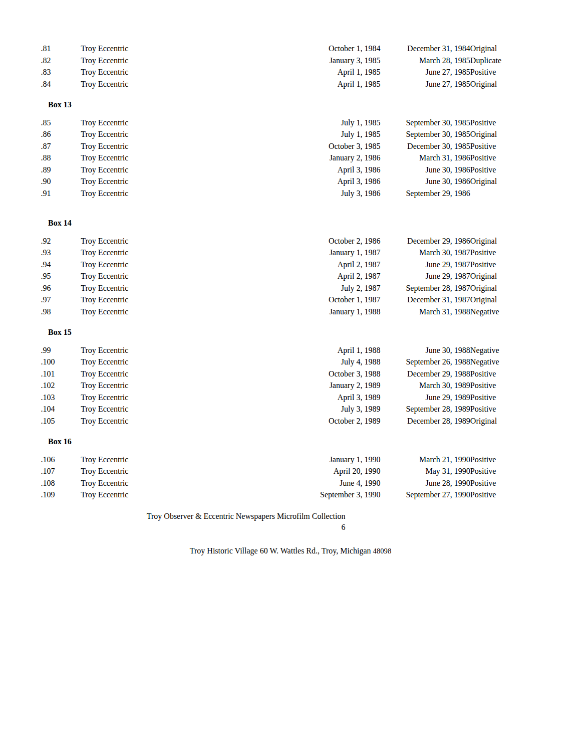| .81 | Troy Eccentric | October 1, 1984 | December 31, 1984 | Original |
| .82 | Troy Eccentric | January 3, 1985 | March 28, 1985 | Duplicate |
| .83 | Troy Eccentric | April 1, 1985 | June 27, 1985 | Positive |
| .84 | Troy Eccentric | April 1, 1985 | June 27, 1985 | Original |
Box 13
| .85 | Troy Eccentric | July 1, 1985 | September 30, 1985 | Positive |
| .86 | Troy Eccentric | July 1, 1985 | September 30, 1985 | Original |
| .87 | Troy Eccentric | October 3, 1985 | December 30, 1985 | Positive |
| .88 | Troy Eccentric | January 2, 1986 | March 31, 1986 | Positive |
| .89 | Troy Eccentric | April 3, 1986 | June 30, 1986 | Positive |
| .90 | Troy Eccentric | April 3, 1986 | June 30, 1986 | Original |
| .91 | Troy Eccentric | July 3, 1986 | September 29, 1986 | |
Box 14
| .92 | Troy Eccentric | October 2, 1986 | December 29, 1986 | Original |
| .93 | Troy Eccentric | January 1, 1987 | March 30, 1987 | Positive |
| .94 | Troy Eccentric | April 2, 1987 | June 29, 1987 | Positive |
| .95 | Troy Eccentric | April 2, 1987 | June 29, 1987 | Original |
| .96 | Troy Eccentric | July 2, 1987 | September 28, 1987 | Original |
| .97 | Troy Eccentric | October 1, 1987 | December 31, 1987 | Original |
| .98 | Troy Eccentric | January 1, 1988 | March 31, 1988 | Negative |
Box 15
| .99 | Troy Eccentric | April 1, 1988 | June 30, 1988 | Negative |
| .100 | Troy Eccentric | July 4, 1988 | September 26, 1988 | Negative |
| .101 | Troy Eccentric | October 3, 1988 | December 29, 1988 | Positive |
| .102 | Troy Eccentric | January 2, 1989 | March 30, 1989 | Positive |
| .103 | Troy Eccentric | April 3, 1989 | June 29, 1989 | Positive |
| .104 | Troy Eccentric | July 3, 1989 | September 28, 1989 | Positive |
| .105 | Troy Eccentric | October 2, 1989 | December 28, 1989 | Original |
Box 16
| .106 | Troy Eccentric | January 1, 1990 | March 21, 1990 | Positive |
| .107 | Troy Eccentric | April 20, 1990 | May 31, 1990 | Positive |
| .108 | Troy Eccentric | June 4, 1990 | June 28, 1990 | Positive |
| .109 | Troy Eccentric | September 3, 1990 | September 27, 1990 | Positive |
Troy Observer & Eccentric Newspapers Microfilm Collection
6
Troy Historic Village 60 W. Wattles Rd., Troy, Michigan 48098